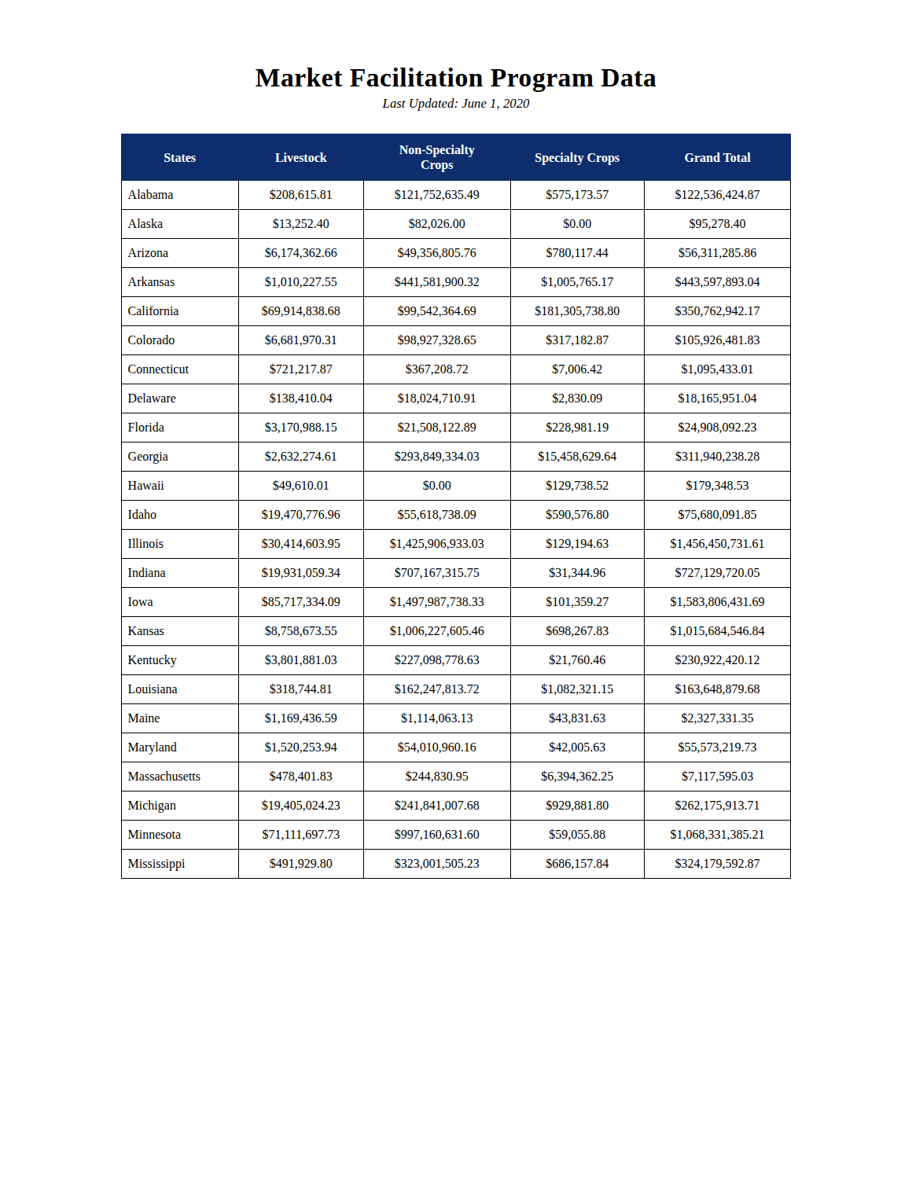Market Facilitation Program Data
Last Updated: June 1, 2020
| States | Livestock | Non-Specialty Crops | Specialty Crops | Grand Total |
| --- | --- | --- | --- | --- |
| Alabama | $208,615.81 | $121,752,635.49 | $575,173.57 | $122,536,424.87 |
| Alaska | $13,252.40 | $82,026.00 | $0.00 | $95,278.40 |
| Arizona | $6,174,362.66 | $49,356,805.76 | $780,117.44 | $56,311,285.86 |
| Arkansas | $1,010,227.55 | $441,581,900.32 | $1,005,765.17 | $443,597,893.04 |
| California | $69,914,838.68 | $99,542,364.69 | $181,305,738.80 | $350,762,942.17 |
| Colorado | $6,681,970.31 | $98,927,328.65 | $317,182.87 | $105,926,481.83 |
| Connecticut | $721,217.87 | $367,208.72 | $7,006.42 | $1,095,433.01 |
| Delaware | $138,410.04 | $18,024,710.91 | $2,830.09 | $18,165,951.04 |
| Florida | $3,170,988.15 | $21,508,122.89 | $228,981.19 | $24,908,092.23 |
| Georgia | $2,632,274.61 | $293,849,334.03 | $15,458,629.64 | $311,940,238.28 |
| Hawaii | $49,610.01 | $0.00 | $129,738.52 | $179,348.53 |
| Idaho | $19,470,776.96 | $55,618,738.09 | $590,576.80 | $75,680,091.85 |
| Illinois | $30,414,603.95 | $1,425,906,933.03 | $129,194.63 | $1,456,450,731.61 |
| Indiana | $19,931,059.34 | $707,167,315.75 | $31,344.96 | $727,129,720.05 |
| Iowa | $85,717,334.09 | $1,497,987,738.33 | $101,359.27 | $1,583,806,431.69 |
| Kansas | $8,758,673.55 | $1,006,227,605.46 | $698,267.83 | $1,015,684,546.84 |
| Kentucky | $3,801,881.03 | $227,098,778.63 | $21,760.46 | $230,922,420.12 |
| Louisiana | $318,744.81 | $162,247,813.72 | $1,082,321.15 | $163,648,879.68 |
| Maine | $1,169,436.59 | $1,114,063.13 | $43,831.63 | $2,327,331.35 |
| Maryland | $1,520,253.94 | $54,010,960.16 | $42,005.63 | $55,573,219.73 |
| Massachusetts | $478,401.83 | $244,830.95 | $6,394,362.25 | $7,117,595.03 |
| Michigan | $19,405,024.23 | $241,841,007.68 | $929,881.80 | $262,175,913.71 |
| Minnesota | $71,111,697.73 | $997,160,631.60 | $59,055.88 | $1,068,331,385.21 |
| Mississippi | $491,929.80 | $323,001,505.23 | $686,157.84 | $324,179,592.87 |